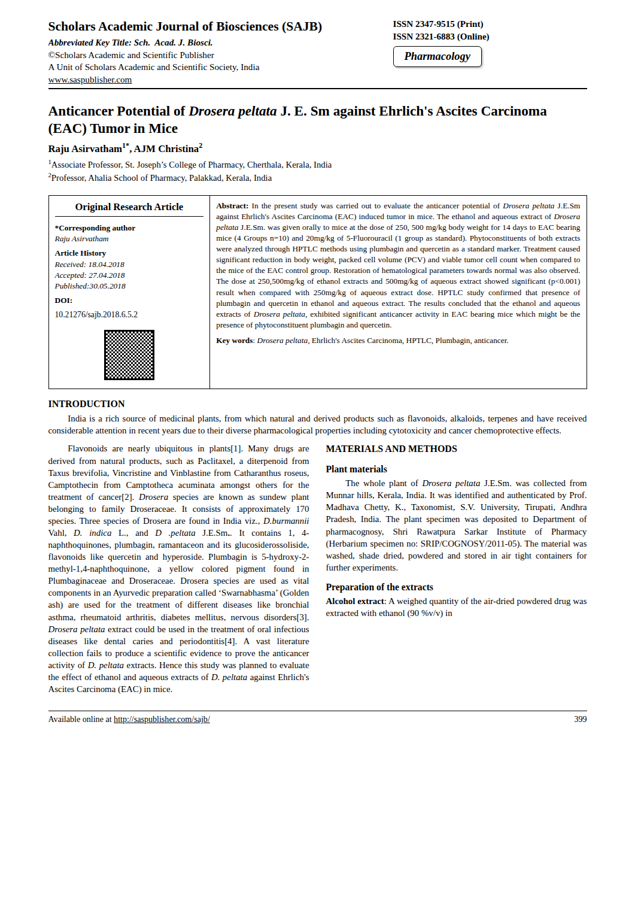Scholars Academic Journal of Biosciences (SAJB)
Abbreviated Key Title: Sch. Acad. J. Biosci.
©Scholars Academic and Scientific Publisher
A Unit of Scholars Academic and Scientific Society, India
www.saspublisher.com
ISSN 2347-9515 (Print)
ISSN 2321-6883 (Online)
Pharmacology
Anticancer Potential of Drosera peltata J. E. Sm against Ehrlich's Ascites Carcinoma (EAC) Tumor in Mice
Raju Asirvatham1*, AJM Christina2
1Associate Professor, St. Joseph’s College of Pharmacy, Cherthala, Kerala, India
2Professor, Ahalia School of Pharmacy, Palakkad, Kerala, India
| Original Research Article *Corresponding author Raju Asirvatham Article History Received: 18.04.2018 Accepted: 27.04.2018 Published:30.05.2018 DOI: 10.21276/sajb.2018.6.5.2 | Abstract: In the present study was carried out to evaluate the anticancer potential of Drosera peltata J.E.Sm against Ehrlich's Ascites Carcinoma (EAC) induced tumor in mice. The ethanol and aqueous extract of Drosera peltata J.E.Sm. was given orally to mice at the dose of 250, 500 mg/kg body weight for 14 days to EAC bearing mice (4 Groups n=10) and 20mg/kg of 5-Fluorouracil (1 group as standard). Phytoconstituents of both extracts were analyzed through HPTLC methods using plumbagin and quercetin as a standard marker. Treatment caused significant reduction in body weight, packed cell volume (PCV) and viable tumor cell count when compared to the mice of the EAC control group. Restoration of hematological parameters towards normal was also observed. The dose at 250,500mg/kg of ethanol extracts and 500mg/kg of aqueous extract showed significant (p<0.001) result when compared with 250mg/kg of aqueous extract dose. HPTLC study confirmed that presence of plumbagin and quercetin in ethanol and aqueous extract. The results concluded that the ethanol and aqueous extracts of Drosera peltata , exhibited significant anticancer activity in EAC bearing mice which might be the presence of phytoconstituent plumbagin and quercetin. Key words : Drosera peltata , Ehrlich's Ascites Carcinoma, HPTLC, Plumbagin, anticancer. |
INTRODUCTION
India is a rich source of medicinal plants, from which natural and derived products such as flavonoids, alkaloids, terpenes and have received considerable attention in recent years due to their diverse pharmacological properties including cytotoxicity and cancer chemoprotective effects.
Flavonoids are nearly ubiquitous in plants[1]. Many drugs are derived from natural products, such as Paclitaxel, a diterpenoid from Taxus brevifolia, Vincristine and Vinblastine from Catharanthus roseus, Camptothecin from Camptotheca acuminata amongst others for the treatment of cancer[2]. Drosera species are known as sundew plant belonging to family Droseraceae. It consists of approximately 170 species. Three species of Drosera are found in India viz., D.burmannii Vahl, D. indica L., and D .peltata J.E.Sm.. It contains 1, 4-naphthoquinones, plumbagin, ramantaceon and its glucosiderossoliside, flavonoids like quercetin and hyperoside. Plumbagin is 5-hydroxy-2-methyl-1,4-naphthoquinone, a yellow colored pigment found in Plumbaginaceae and Droseraceae. Drosera species are used as vital components in an Ayurvedic preparation called ‘Swarnabhasma’ (Golden ash) are used for the treatment of different diseases like bronchial asthma, rheumatoid arthritis, diabetes mellitus, nervous disorders[3]. Drosera peltata extract could be used in the treatment of oral infectious diseases like dental caries and periodontitis[4]. A vast literature collection fails to produce a scientific evidence to prove the anticancer activity of D. peltata extracts. Hence this study was planned to evaluate the effect of ethanol and aqueous extracts of D. peltata against Ehrlich's Ascites Carcinoma (EAC) in mice.
MATERIALS AND METHODS
Plant materials
The whole plant of Drosera peltata J.E.Sm. was collected from Munnar hills, Kerala, India. It was identified and authenticated by Prof. Madhava Chetty, K., Taxonomist, S.V. University, Tirupati, Andhra Pradesh, India. The plant specimen was deposited to Department of pharmacognosy, Shri Rawatpura Sarkar Institute of Pharmacy (Herbarium specimen no: SRIP/COGNOSY/2011-05). The material was washed, shade dried, powdered and stored in air tight containers for further experiments.
Preparation of the extracts
Alcohol extract: A weighed quantity of the air-dried powdered drug was extracted with ethanol (90 %v/v) in
Available online at http://saspublisher.com/sajb/ 399